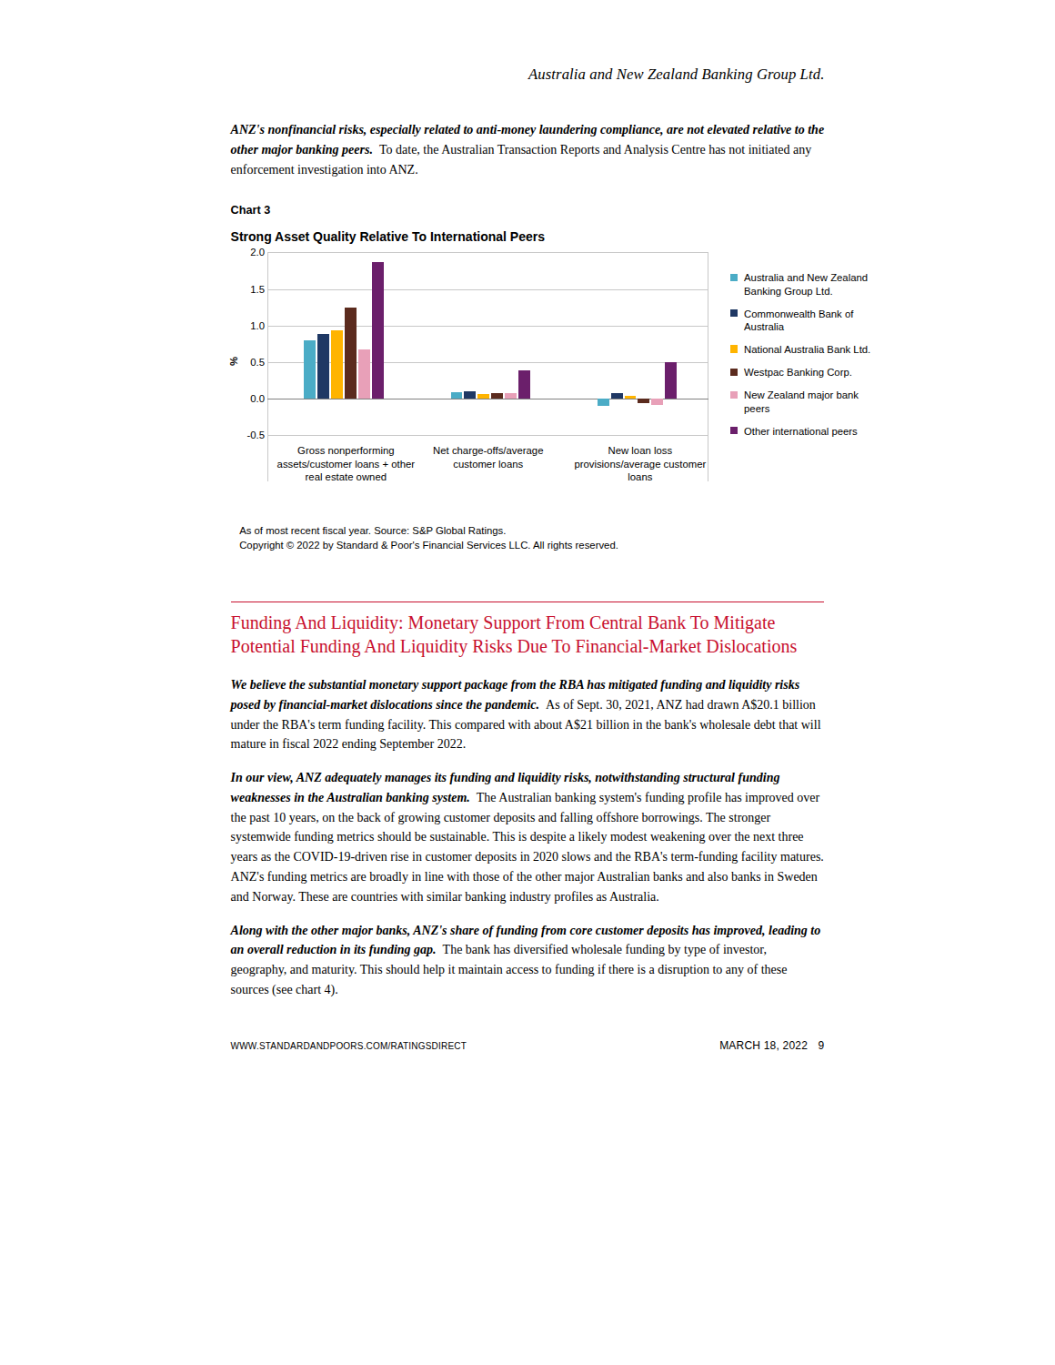Australia and New Zealand Banking Group Ltd.
ANZ's nonfinancial risks, especially related to anti-money laundering compliance, are not elevated relative to the other major banking peers. To date, the Australian Transaction Reports and Analysis Centre has not initiated any enforcement investigation into ANZ.
Chart 3
Strong Asset Quality Relative To International Peers
%
2.0
1.5
1.0
0.5
0.0
-0.5
Gross nonperforming
assets/customer loans + other
real estate owned
Net charge-offs/average
customer loans
New loan loss
provisions/average customer
loans
Australia and New Zealand
Banking Group Ltd.
Commonwealth Bank of
Australia
National Australia Bank Ltd.
Westpac Banking Corp.
New Zealand major bank
peers
Other international peers
As of most recent fiscal year. Source: S&P Global Ratings.
Copyright © 2022 by Standard & Poor's Financial Services LLC. All rights reserved.
Funding And Liquidity: Monetary Support From Central Bank To Mitigate
Potential Funding And Liquidity Risks Due To Financial-Market Dislocations
We believe the substantial monetary support package from the RBA has mitigated funding and liquidity risks posed by financial-market dislocations since the pandemic. As of Sept. 30, 2021, ANZ had drawn A$20.1 billion under the RBA's term funding facility. This compared with about A$21 billion in the bank's wholesale debt that will mature in fiscal 2022 ending September 2022.
In our view, ANZ adequately manages its funding and liquidity risks, notwithstanding structural funding weaknesses in the Australian banking system. The Australian banking system's funding profile has improved over the past 10 years, on the back of growing customer deposits and falling offshore borrowings. The stronger systemwide funding metrics should be sustainable. This is despite a likely modest weakening over the next three years as the COVID-19-driven rise in customer deposits in 2020 slows and the RBA's term-funding facility matures. ANZ's funding metrics are broadly in line with those of the other major Australian banks and also banks in Sweden and Norway. These are countries with similar banking industry profiles as Australia.
Along with the other major banks, ANZ's share of funding from core customer deposits has improved, leading to an overall reduction in its funding gap. The bank has diversified wholesale funding by type of investor, geography, and maturity. This should help it maintain access to funding if there is a disruption to any of these sources (see chart 4).
WWW.STANDARDANDPOORS.COM/RATINGSDIRECT
MARCH 18, 20229